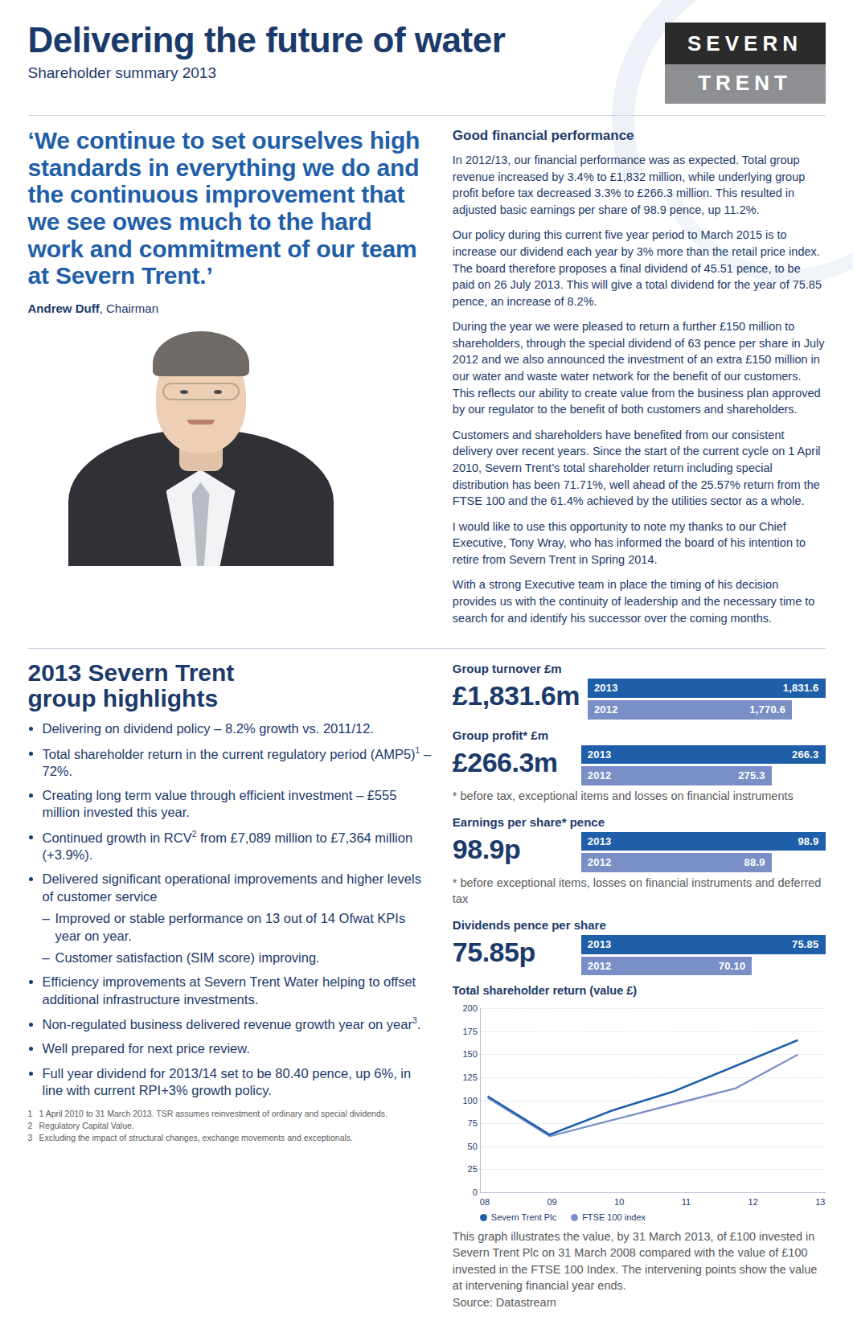Delivering the future of water
Shareholder summary 2013
SEVERN TRENT
‘We continue to set ourselves high standards in everything we do and the continuous improvement that we see owes much to the hard work and commitment of our team at Severn Trent.’
Andrew Duff, Chairman
Good financial performance
In 2012/13, our financial performance was as expected. Total group revenue increased by 3.4% to £1,832 million, while underlying group profit before tax decreased 3.3% to £266.3 million. This resulted in adjusted basic earnings per share of 98.9 pence, up 11.2%.
Our policy during this current five year period to March 2015 is to increase our dividend each year by 3% more than the retail price index. The board therefore proposes a final dividend of 45.51 pence, to be paid on 26 July 2013. This will give a total dividend for the year of 75.85 pence, an increase of 8.2%.
During the year we were pleased to return a further £150 million to shareholders, through the special dividend of 63 pence per share in July 2012 and we also announced the investment of an extra £150 million in our water and waste water network for the benefit of our customers. This reflects our ability to create value from the business plan approved by our regulator to the benefit of both customers and shareholders.
Customers and shareholders have benefited from our consistent delivery over recent years. Since the start of the current cycle on 1 April 2010, Severn Trent’s total shareholder return including special distribution has been 71.71%, well ahead of the 25.57% return from the FTSE 100 and the 61.4% achieved by the utilities sector as a whole.
I would like to use this opportunity to note my thanks to our Chief Executive, Tony Wray, who has informed the board of his intention to retire from Severn Trent in Spring 2014.
With a strong Executive team in place the timing of his decision provides us with the continuity of leadership and the necessary time to search for and identify his successor over the coming months.
2013 Severn Trent
group highlights
Delivering on dividend policy – 8.2% growth vs. 2011/12.
Total shareholder return in the current regulatory period (AMP5)1 – 72%.
Creating long term value through efficient investment – £555 million invested this year.
Continued growth in RCV2 from £7,089 million to £7,364 million (+3.9%).
Delivered significant operational improvements and higher levels of customer service
Improved or stable performance on 13 out of 14 Ofwat KPIs year on year.
Customer satisfaction (SIM score) improving.
Efficiency improvements at Severn Trent Water helping to offset additional infrastructure investments.
Non-regulated business delivered revenue growth year on year3.
Well prepared for next price review.
Full year dividend for 2013/14 set to be 80.40 pence, up 6%, in line with current RPI+3% growth policy.
| 1 | 1 April 2010 to 31 March 2013. TSR assumes reinvestment of ordinary and special dividends. |
| 2 | Regulatory Capital Value. |
| 3 | Excluding the impact of structural changes, exchange movements and exceptionals. |
Group turnover £m
£1,831.6m
20131,831.6
20121,770.6
Group profit* £m
£266.3m
2013266.3
2012275.3
* before tax, exceptional items and losses on financial instruments
Earnings per share* pence
98.9p
201398.9
201288.9
* before exceptional items, losses on financial instruments and deferred tax
Dividends pence per share
75.85p
201375.85
201270.10
Total shareholder return (value £)
200 175 150 125 100 75 50 25 0
080910111213
Severn Trent Plc FTSE 100 index
This graph illustrates the value, by 31 March 2013, of £100 invested in Severn Trent Plc on 31 March 2008 compared with the value of £100 invested in the FTSE 100 Index. The intervening points show the value at intervening financial year ends.
Source: Datastream